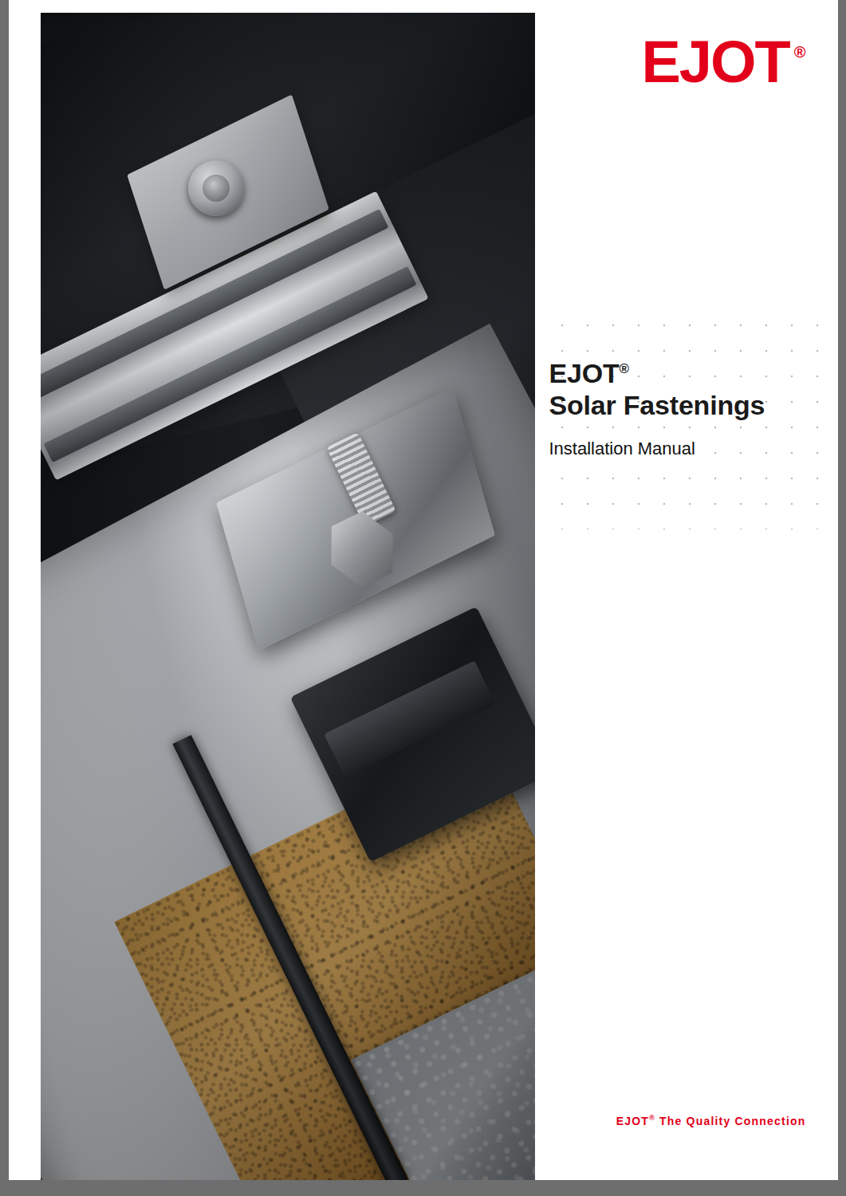Cover image of the EJOT Solar Fastenings installation manual.
EJOT®
EJOT®
Solar Fastenings
Installation Manual
EJOT® The Quality Connection